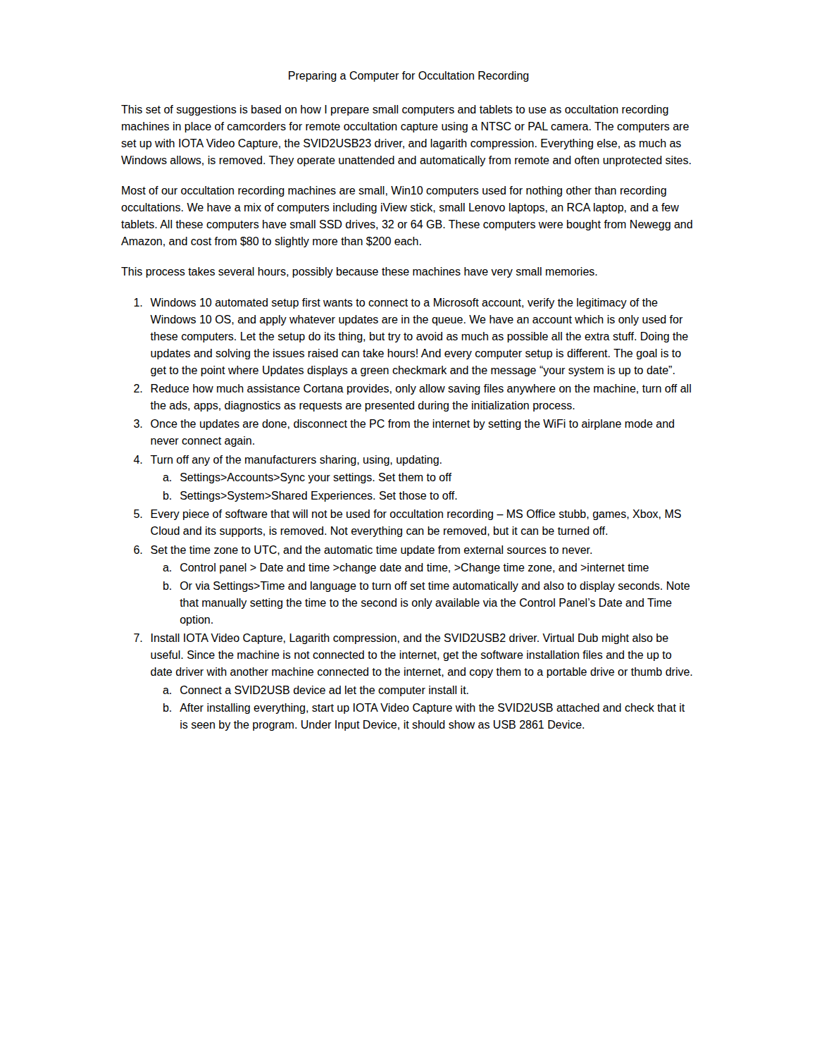Preparing a Computer for Occultation Recording
This set of suggestions is based on how I prepare small computers and tablets to use as occultation recording machines in place of camcorders for remote occultation capture using a NTSC or PAL camera. The computers are set up with IOTA Video Capture, the SVID2USB23 driver, and lagarith compression. Everything else, as much as Windows allows, is removed. They operate unattended and automatically from remote and often unprotected sites.
Most of our occultation recording machines are small, Win10 computers used for nothing other than recording occultations. We have a mix of computers including iView stick, small Lenovo laptops, an RCA laptop, and a few tablets. All these computers have small SSD drives, 32 or 64 GB. These computers were bought from Newegg and Amazon, and cost from $80 to slightly more than $200 each.
This process takes several hours, possibly because these machines have very small memories.
Windows 10 automated setup first wants to connect to a Microsoft account, verify the legitimacy of the Windows 10 OS, and apply whatever updates are in the queue. We have an account which is only used for these computers. Let the setup do its thing, but try to avoid as much as possible all the extra stuff. Doing the updates and solving the issues raised can take hours! And every computer setup is different. The goal is to get to the point where Updates displays a green checkmark and the message “your system is up to date”.
Reduce how much assistance Cortana provides, only allow saving files anywhere on the machine, turn off all the ads, apps, diagnostics as requests are presented during the initialization process.
Once the updates are done, disconnect the PC from the internet by setting the WiFi to airplane mode and never connect again.
Turn off any of the manufacturers sharing, using, updating.
Settings>Accounts>Sync your settings. Set them to off
Settings>System>Shared Experiences. Set those to off.
Every piece of software that will not be used for occultation recording – MS Office stubb, games, Xbox, MS Cloud and its supports, is removed. Not everything can be removed, but it can be turned off.
Set the time zone to UTC, and the automatic time update from external sources to never.
Control panel > Date and time >change date and time, >Change time zone, and >internet time
Or via Settings>Time and language to turn off set time automatically and also to display seconds. Note that manually setting the time to the second is only available via the Control Panel’s Date and Time option.
Install IOTA Video Capture, Lagarith compression, and the SVID2USB2 driver. Virtual Dub might also be useful. Since the machine is not connected to the internet, get the software installation files and the up to date driver with another machine connected to the internet, and copy them to a portable drive or thumb drive.
Connect a SVID2USB device ad let the computer install it.
After installing everything, start up IOTA Video Capture with the SVID2USB attached and check that it is seen by the program. Under Input Device, it should show as USB 2861 Device.